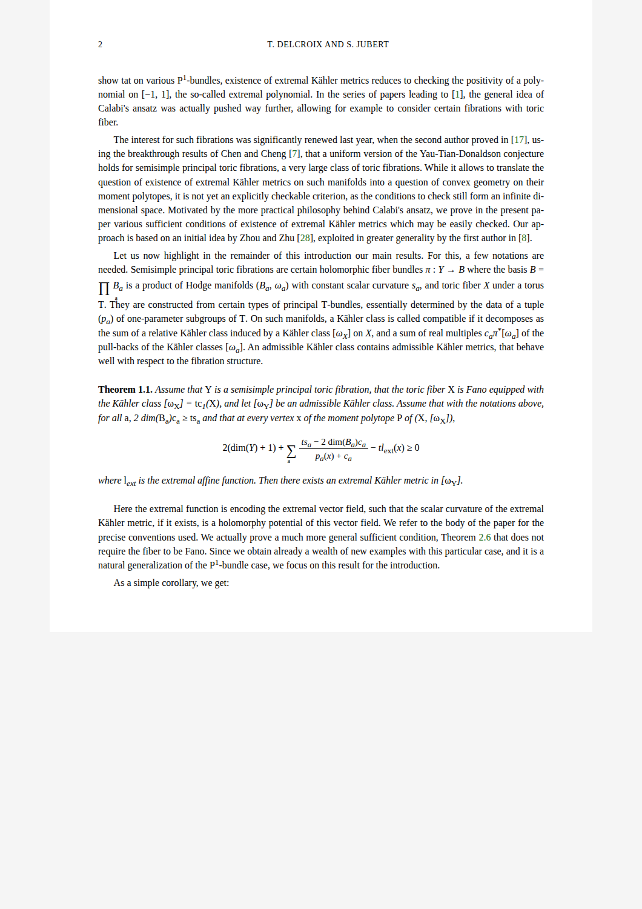2 T. DELCROIX AND S. JUBERT
show tat on various P1-bundles, existence of extremal Kähler metrics reduces to checking the positivity of a polynomial on [−1, 1], the so-called extremal polynomial. In the series of papers leading to [1], the general idea of Calabi's ansatz was actually pushed way further, allowing for example to consider certain fibrations with toric fiber.
The interest for such fibrations was significantly renewed last year, when the second author proved in [17], using the breakthrough results of Chen and Cheng [7], that a uniform version of the Yau-Tian-Donaldson conjecture holds for semisimple principal toric fibrations, a very large class of toric fibrations. While it allows to translate the question of existence of extremal Kähler metrics on such manifolds into a question of convex geometry on their moment polytopes, it is not yet an explicitly checkable criterion, as the conditions to check still form an infinite dimensional space. Motivated by the more practical philosophy behind Calabi's ansatz, we prove in the present paper various sufficient conditions of existence of extremal Kähler metrics which may be easily checked. Our approach is based on an initial idea by Zhou and Zhu [28], exploited in greater generality by the first author in [8].
Let us now highlight in the remainder of this introduction our main results. For this, a few notations are needed. Semisimple principal toric fibrations are certain holomorphic fiber bundles π : Y → B where the basis B = ∏a Ba is a product of Hodge manifolds (Ba, ωa) with constant scalar curvature sa, and toric fiber X under a torus T. They are constructed from certain types of principal T-bundles, essentially determined by the data of a tuple (pa) of one-parameter subgroups of T. On such manifolds, a Kähler class is called compatible if it decomposes as the sum of a relative Kähler class induced by a Kähler class [ωX] on X, and a sum of real multiples caπ*[ωa] of the pull-backs of the Kähler classes [ωa]. An admissible Kähler class contains admissible Kähler metrics, that behave well with respect to the fibration structure.
Theorem 1.1. Assume that Y is a semisimple principal toric fibration, that the toric fiber X is Fano equipped with the Kähler class [ωX] = tc1(X), and let [ωY] be an admissible Kähler class. Assume that with the notations above, for all a, 2 dim(Ba)ca ≥ tsa and that at every vertex x of the moment polytope P of (X, [ωX]),
2(dim(Y) + 1) + ∑a tsa − 2 dim(Ba)ca pa(x) + ca − tlext(x) ≥ 0
where lext is the extremal affine function. Then there exists an extremal Kähler metric in [ωY].
Here the extremal function is encoding the extremal vector field, such that the scalar curvature of the extremal Kähler metric, if it exists, is a holomorphy potential of this vector field. We refer to the body of the paper for the precise conventions used. We actually prove a much more general sufficient condition, Theorem 2.6 that does not require the fiber to be Fano. Since we obtain already a wealth of new examples with this particular case, and it is a natural generalization of the P1-bundle case, we focus on this result for the introduction.
As a simple corollary, we get: